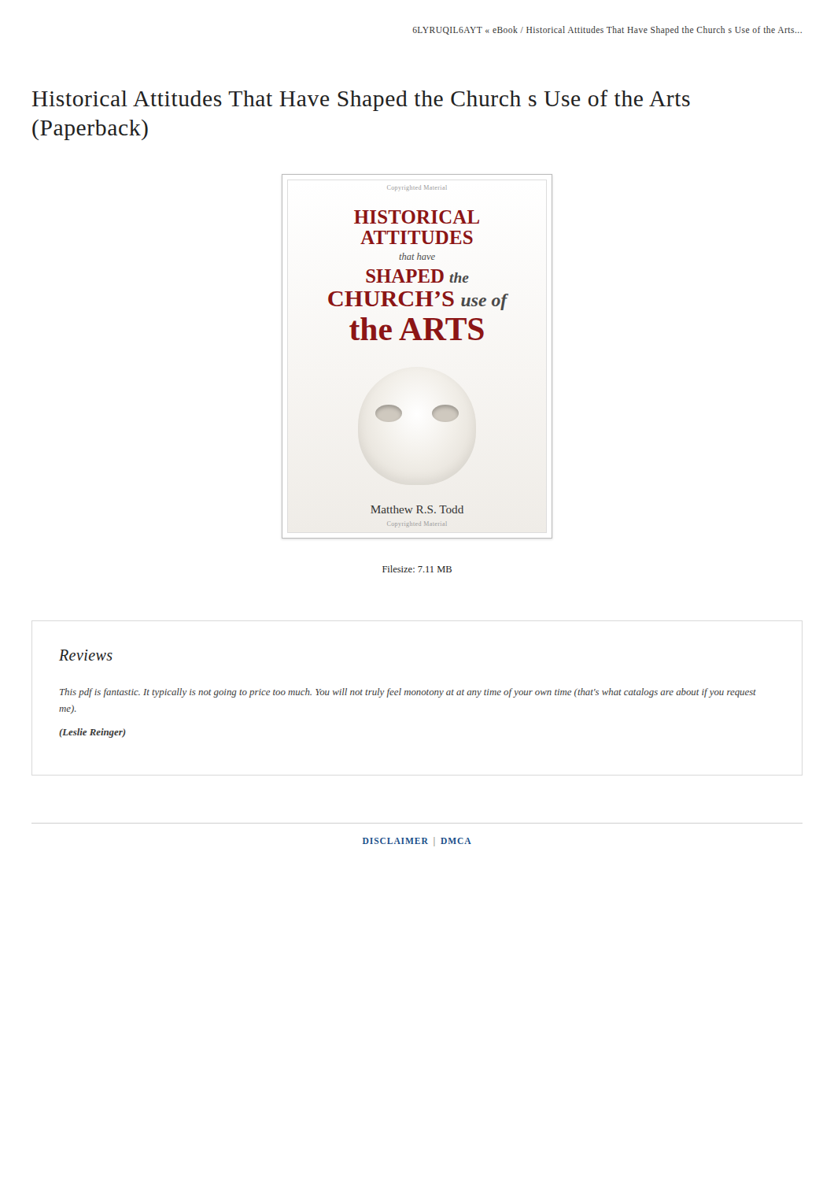6LYRUQIL6AYT « eBook / Historical Attitudes That Have Shaped the Church s Use of the Arts...
Historical Attitudes That Have Shaped the Church s Use of the Arts (Paperback)
Copyrighted Material
HISTORICAL
ATTITUDES
that have
SHAPED the
CHURCH’S use of
the ARTS
Matthew R.S. Todd
Copyrighted Material
Filesize: 7.11 MB
Reviews
This pdf is fantastic. It typically is not going to price too much. You will not truly feel monotony at at any time of your own time (that's what catalogs are about if you request me).
(Leslie Reinger)
DISCLAIMER|DMCA